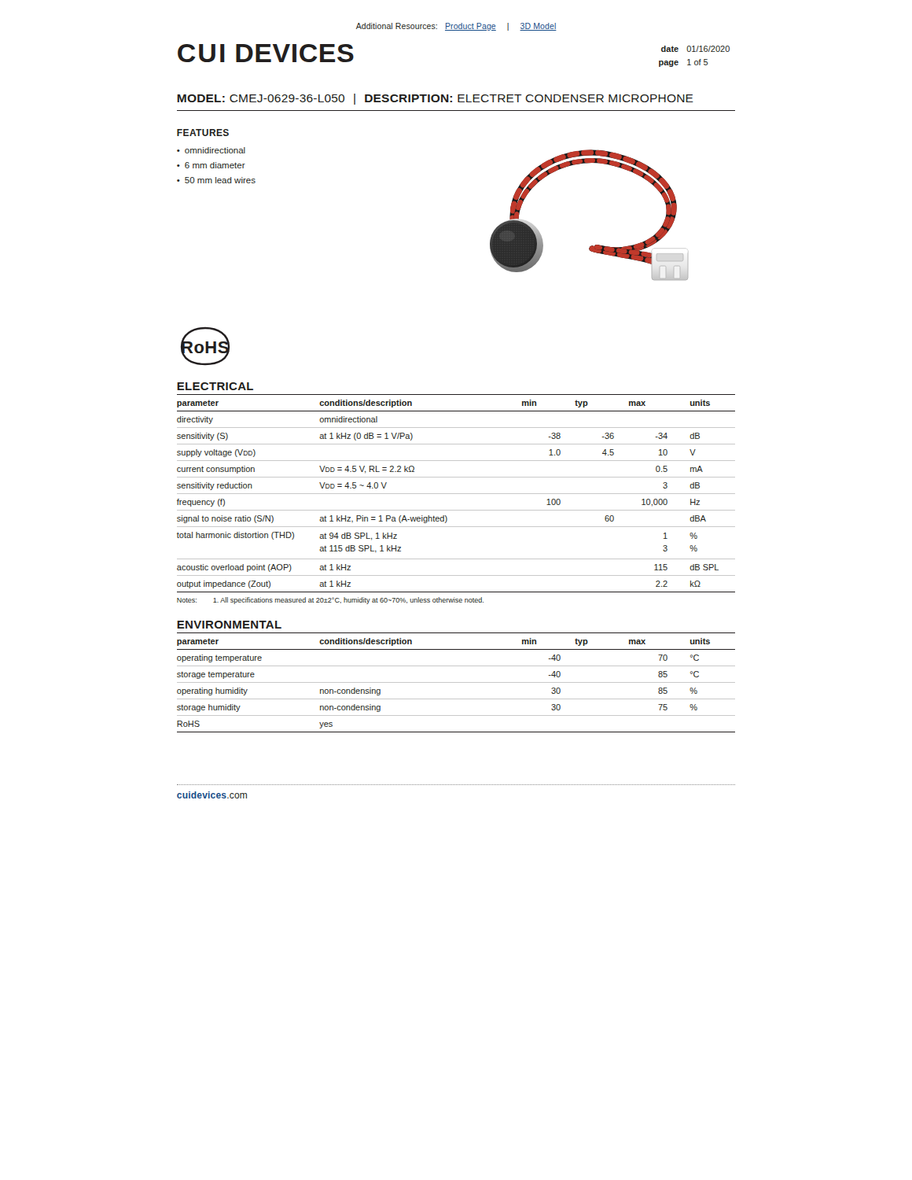Additional Resources: Product Page|3D Model
CUI DEVICES
date 01/16/2020
page 1 of 5
MODEL: CMEJ-0629-36-L050|DESCRIPTION: ELECTRET CONDENSER MICROPHONE
FEATURES
omnidirectional
6 mm diameter
50 mm lead wires
RoHS
ELECTRICAL
| parameter | conditions/description | min | typ | max | units |
| --- | --- | --- | --- | --- | --- |
| directivity | omnidirectional | | | | |
| sensitivity (S) | at 1 kHz (0 dB = 1 V/Pa) | -38 | -36 | -34 | dB |
| supply voltage (V DD ) | | 1.0 | 4.5 | 10 | V |
| current consumption | V DD = 4.5 V, RL = 2.2 kΩ | | | 0.5 | mA |
| sensitivity reduction | V DD = 4.5 ~ 4.0 V | | | 3 | dB |
| frequency (f) | | 100 | | 10,000 | Hz |
| signal to noise ratio (S/N) | at 1 kHz, Pin = 1 Pa (A-weighted) | | 60 | | dBA |
| total harmonic distortion (THD) | at 94 dB SPL, 1 kHz at 115 dB SPL, 1 kHz | | | 1 3 | % % |
| acoustic overload point (AOP) | at 1 kHz | | | 115 | dB SPL |
| output impedance (Zout) | at 1 kHz | | | 2.2 | kΩ |
Notes: 1. All specifications measured at 20±2°C, humidity at 60~70%, unless otherwise noted.
ENVIRONMENTAL
| parameter | conditions/description | min | typ | max | units |
| --- | --- | --- | --- | --- | --- |
| operating temperature | | -40 | | 70 | °C |
| storage temperature | | -40 | | 85 | °C |
| operating humidity | non-condensing | 30 | | 85 | % |
| storage humidity | non-condensing | 30 | | 75 | % |
| RoHS | yes | | | | |
cuidevices.com